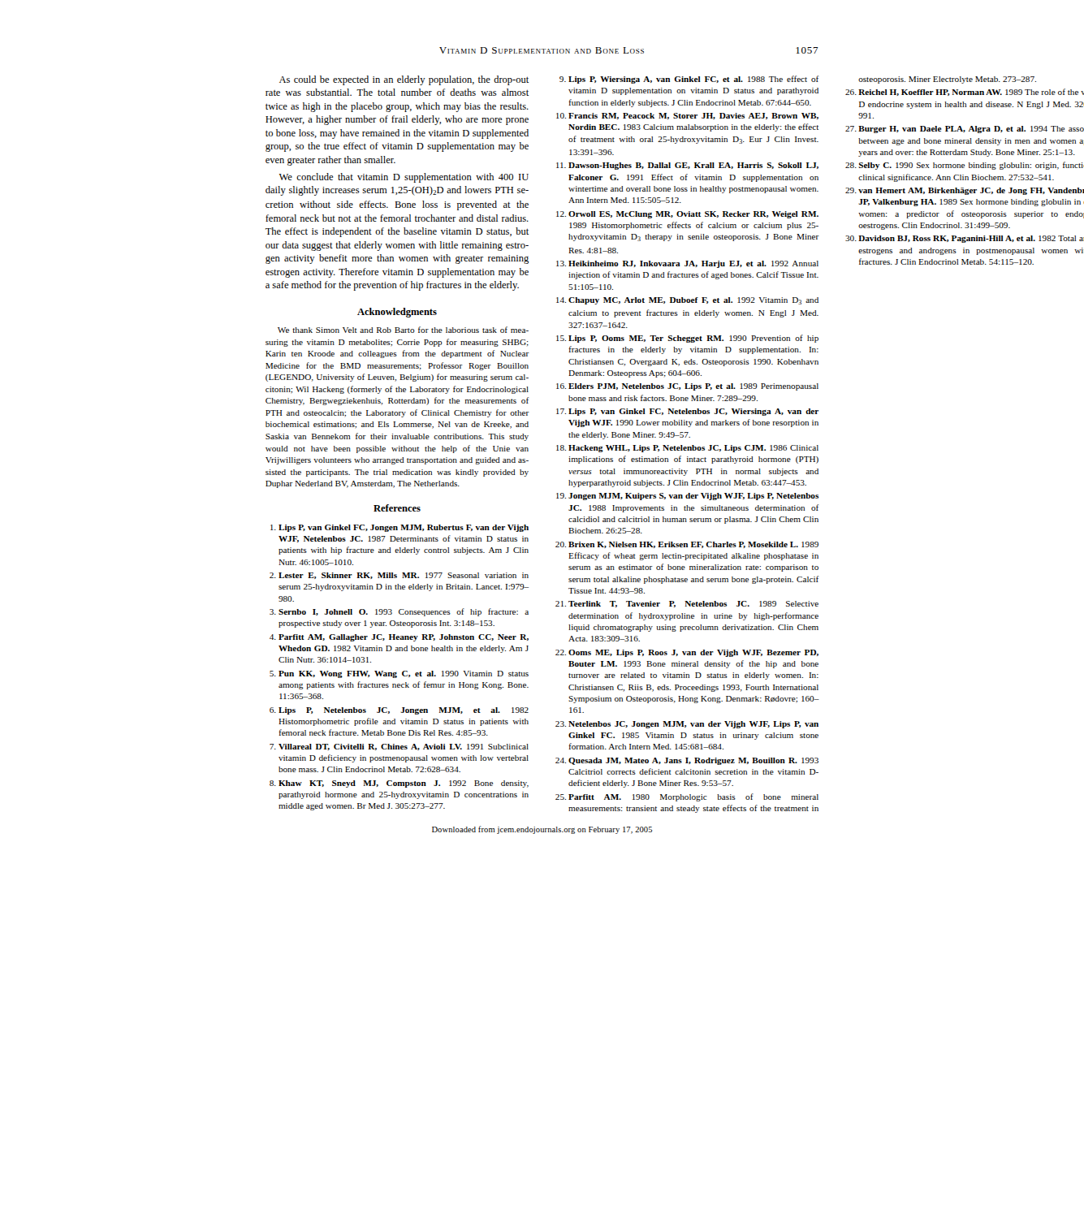Vitamin D Supplementation and Bone Loss
1057
As could be expected in an elderly population, the drop-out rate was substantial. The total number of deaths was almost twice as high in the placebo group, which may bias the results. However, a higher number of frail elderly, who are more prone to bone loss, may have remained in the vitamin D supplemented group, so the true effect of vitamin D supplementation may be even greater rather than smaller.
We conclude that vitamin D supplementation with 400 IU daily slightly increases serum 1,25-(OH)2D and lowers PTH secretion without side effects. Bone loss is prevented at the femoral neck but not at the femoral trochanter and distal radius. The effect is independent of the baseline vitamin D status, but our data suggest that elderly women with little remaining estrogen activity benefit more than women with greater remaining estrogen activity. Therefore vitamin D supplementation may be a safe method for the prevention of hip fractures in the elderly.
Acknowledgments
We thank Simon Velt and Rob Barto for the laborious task of measuring the vitamin D metabolites; Corrie Popp for measuring SHBG; Karin ten Kroode and colleagues from the department of Nuclear Medicine for the BMD measurements; Professor Roger Bouillon (LEGENDO, University of Leuven, Belgium) for measuring serum calcitonin; Wil Hackeng (formerly of the Laboratory for Endocrinological Chemistry, Bergwegziekenhuis, Rotterdam) for the measurements of PTH and osteocalcin; the Laboratory of Clinical Chemistry for other biochemical estimations; and Els Lommerse, Nel van de Kreeke, and Saskia van Bennekom for their invaluable contributions. This study would not have been possible without the help of the Unie van Vrijwilligers volunteers who arranged transportation and guided and assisted the participants. The trial medication was kindly provided by Duphar Nederland BV, Amsterdam, The Netherlands.
References
1 Lips P, van Ginkel FC, Jongen MJM, Rubertus F, van der Vijgh WJF, Netelenbos JC. 1987 Determinants of vitamin D status in patients with hip fracture and elderly control subjects. Am J Clin Nutr. 46:1005–1010.
2 Lester E, Skinner RK, Mills MR. 1977 Seasonal variation in serum 25-hydroxyvitamin D in the elderly in Britain. Lancet. I:979–980.
3 Sernbo I, Johnell O. 1993 Consequences of hip fracture: a prospective study over 1 year. Osteoporosis Int. 3:148–153.
4 Parfitt AM, Gallagher JC, Heaney RP, Johnston CC, Neer R, Whedon GD. 1982 Vitamin D and bone health in the elderly. Am J Clin Nutr. 36:1014–1031.
5 Pun KK, Wong FHW, Wang C, et al. 1990 Vitamin D status among patients with fractures neck of femur in Hong Kong. Bone. 11:365–368.
6 Lips P, Netelenbos JC, Jongen MJM, et al. 1982 Histomorphometric profile and vitamin D status in patients with femoral neck fracture. Metab Bone Dis Rel Res. 4:85–93.
7 Villareal DT, Civitelli R, Chines A, Avioli LV. 1991 Subclinical vitamin D deficiency in postmenopausal women with low vertebral bone mass. J Clin Endocrinol Metab. 72:628–634.
8 Khaw KT, Sneyd MJ, Compston J. 1992 Bone density, parathyroid hormone and 25-hydroxyvitamin D concentrations in middle aged women. Br Med J. 305:273–277.
9 Lips P, Wiersinga A, van Ginkel FC, et al. 1988 The effect of vitamin D supplementation on vitamin D status and parathyroid function in elderly subjects. J Clin Endocrinol Metab. 67:644–650.
10 Francis RM, Peacock M, Storer JH, Davies AEJ, Brown WB, Nordin BEC. 1983 Calcium malabsorption in the elderly: the effect of treatment with oral 25-hydroxyvitamin D3. Eur J Clin Invest. 13:391–396.
11 Dawson-Hughes B, Dallal GE, Krall EA, Harris S, Sokoll LJ, Falconer G. 1991 Effect of vitamin D supplementation on wintertime and overall bone loss in healthy postmenopausal women. Ann Intern Med. 115:505–512.
12 Orwoll ES, McClung MR, Oviatt SK, Recker RR, Weigel RM. 1989 Histomorphometric effects of calcium or calcium plus 25-hydroxyvitamin D3 therapy in senile osteoporosis. J Bone Miner Res. 4:81–88.
13 Heikinheimo RJ, Inkovaara JA, Harju EJ, et al. 1992 Annual injection of vitamin D and fractures of aged bones. Calcif Tissue Int. 51:105–110.
14 Chapuy MC, Arlot ME, Duboef F, et al. 1992 Vitamin D3 and calcium to prevent fractures in elderly women. N Engl J Med. 327:1637–1642.
15 Lips P, Ooms ME, Ter Schegget RM. 1990 Prevention of hip fractures in the elderly by vitamin D supplementation. In: Christiansen C, Overgaard K, eds. Osteoporosis 1990. Kobenhavn Denmark: Osteopress Aps; 604–606.
16 Elders PJM, Netelenbos JC, Lips P, et al. 1989 Perimenopausal bone mass and risk factors. Bone Miner. 7:289–299.
17 Lips P, van Ginkel FC, Netelenbos JC, Wiersinga A, van der Vijgh WJF. 1990 Lower mobility and markers of bone resorption in the elderly. Bone Miner. 9:49–57.
18 Hackeng WHL, Lips P, Netelenbos JC, Lips CJM. 1986 Clinical implications of estimation of intact parathyroid hormone (PTH) versus total immunoreactivity PTH in normal subjects and hyperparathyroid subjects. J Clin Endocrinol Metab. 63:447–453.
19 Jongen MJM, Kuipers S, van der Vijgh WJF, Lips P, Netelenbos JC. 1988 Improvements in the simultaneous determination of calcidiol and calcitriol in human serum or plasma. J Clin Chem Clin Biochem. 26:25–28.
20 Brixen K, Nielsen HK, Eriksen EF, Charles P, Mosekilde L. 1989 Efficacy of wheat germ lectin-precipitated alkaline phosphatase in serum as an estimator of bone mineralization rate: comparison to serum total alkaline phosphatase and serum bone gla-protein. Calcif Tissue Int. 44:93–98.
21 Teerlink T, Tavenier P, Netelenbos JC. 1989 Selective determination of hydroxyproline in urine by high-performance liquid chromatography using precolumn derivatization. Clin Chem Acta. 183:309–316.
22 Ooms ME, Lips P, Roos J, van der Vijgh WJF, Bezemer PD, Bouter LM. 1993 Bone mineral density of the hip and bone turnover are related to vitamin D status in elderly women. In: Christiansen C, Riis B, eds. Proceedings 1993, Fourth International Symposium on Osteoporosis, Hong Kong. Denmark: Rødovre; 160–161.
23 Netelenbos JC, Jongen MJM, van der Vijgh WJF, Lips P, van Ginkel FC. 1985 Vitamin D status in urinary calcium stone formation. Arch Intern Med. 145:681–684.
24 Quesada JM, Mateo A, Jans I, Rodriguez M, Bouillon R. 1993 Calcitriol corrects deficient calcitonin secretion in the vitamin D-deficient elderly. J Bone Miner Res. 9:53–57.
25 Parfitt AM. 1980 Morphologic basis of bone mineral measurements: transient and steady state effects of the treatment in osteoporosis. Miner Electrolyte Metab. 273–287.
26 Reichel H, Koeffler HP, Norman AW. 1989 The role of the vitamin D endocrine system in health and disease. N Engl J Med. 320:980–991.
27 Burger H, van Daele PLA, Algra D, et al. 1994 The association between age and bone mineral density in men and women aged 55 years and over: the Rotterdam Study. Bone Miner. 25:1–13.
28 Selby C. 1990 Sex hormone binding globulin: origin, function and clinical significance. Ann Clin Biochem. 27:532–541.
29 van Hemert AM, Birkenhäger JC, de Jong FH, Vandenbroucke JP, Valkenburg HA. 1989 Sex hormone binding globulin in elderly women: a predictor of osteoporosis superior to endogenous oestrogens. Clin Endocrinol. 31:499–509.
30 Davidson BJ, Ross RK, Paganini-Hill A, et al. 1982 Total and free estrogens and androgens in postmenopausal women with hip fractures. J Clin Endocrinol Metab. 54:115–120.
Downloaded from jcem.endojournals.org on February 17, 2005